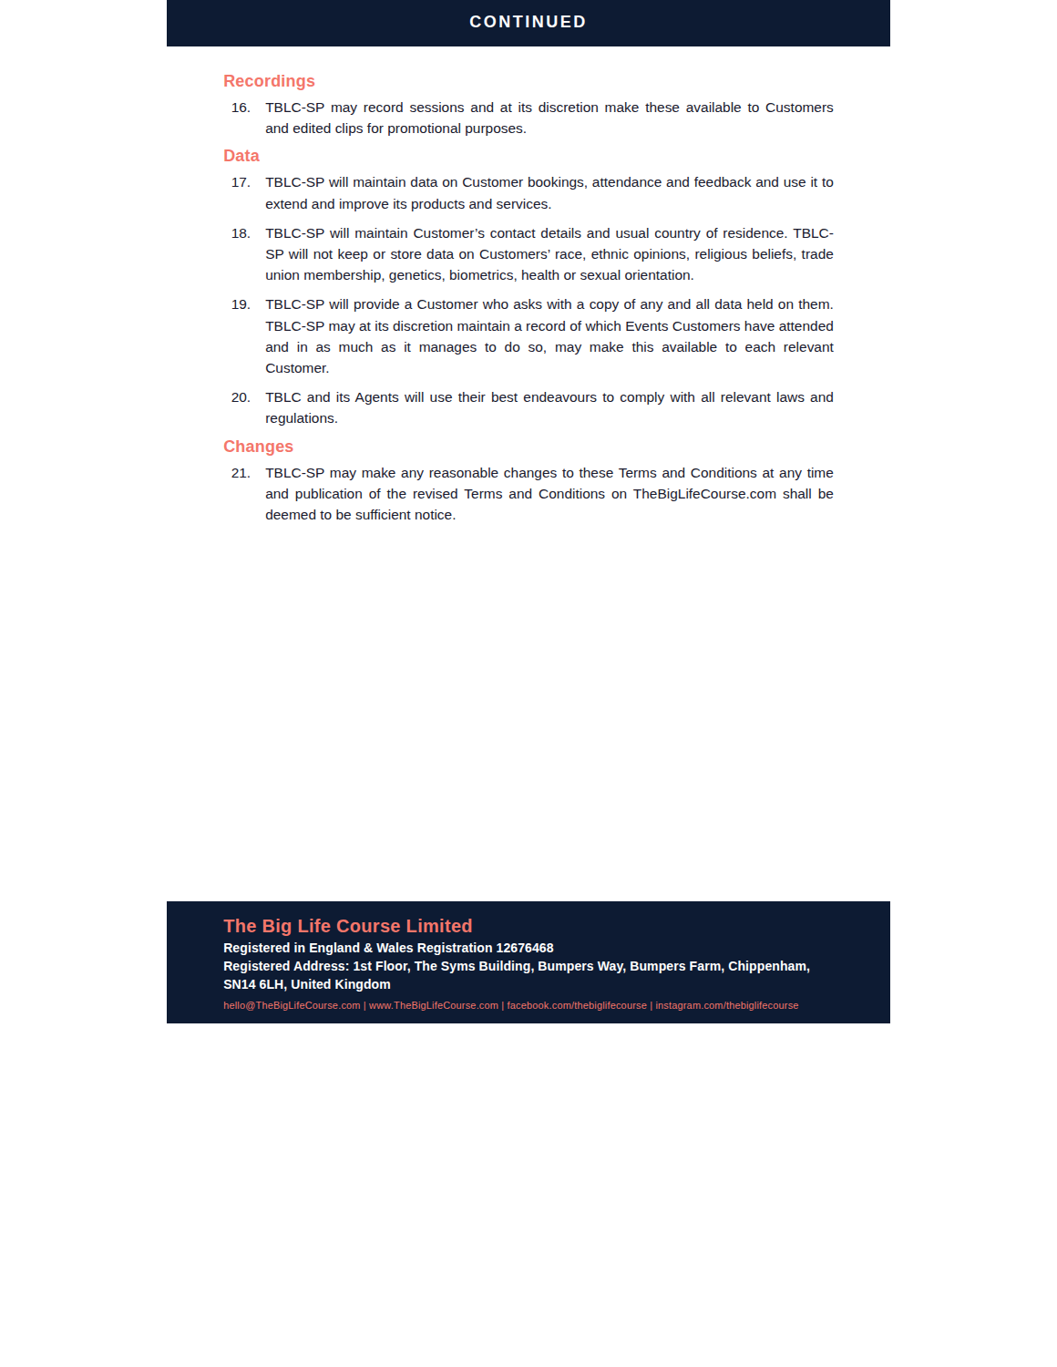CONTINUED
Recordings
16. TBLC-SP may record sessions and at its discretion make these available to Customers and edited clips for promotional purposes.
Data
17. TBLC-SP will maintain data on Customer bookings, attendance and feedback and use it to extend and improve its products and services.
18. TBLC-SP will maintain Customer’s contact details and usual country of residence. TBLC-SP will not keep or store data on Customers’ race, ethnic opinions, religious beliefs, trade union membership, genetics, biometrics, health or sexual orientation.
19. TBLC-SP will provide a Customer who asks with a copy of any and all data held on them. TBLC-SP may at its discretion maintain a record of which Events Customers have attended and in as much as it manages to do so, may make this available to each relevant Customer.
20. TBLC and its Agents will use their best endeavours to comply with all relevant laws and regulations.
Changes
21. TBLC-SP may make any reasonable changes to these Terms and Conditions at any time and publication of the revised Terms and Conditions on TheBigLifeCourse.com shall be deemed to be sufficient notice.
The Big Life Course Limited
Registered in England & Wales Registration 12676468
Registered Address: 1st Floor, The Syms Building, Bumpers Way, Bumpers Farm, Chippenham, SN14 6LH, United Kingdom
hello@TheBigLifeCourse.com | www.TheBigLifeCourse.com | facebook.com/thebiglifecourse | instagram.com/thebiglifecourse